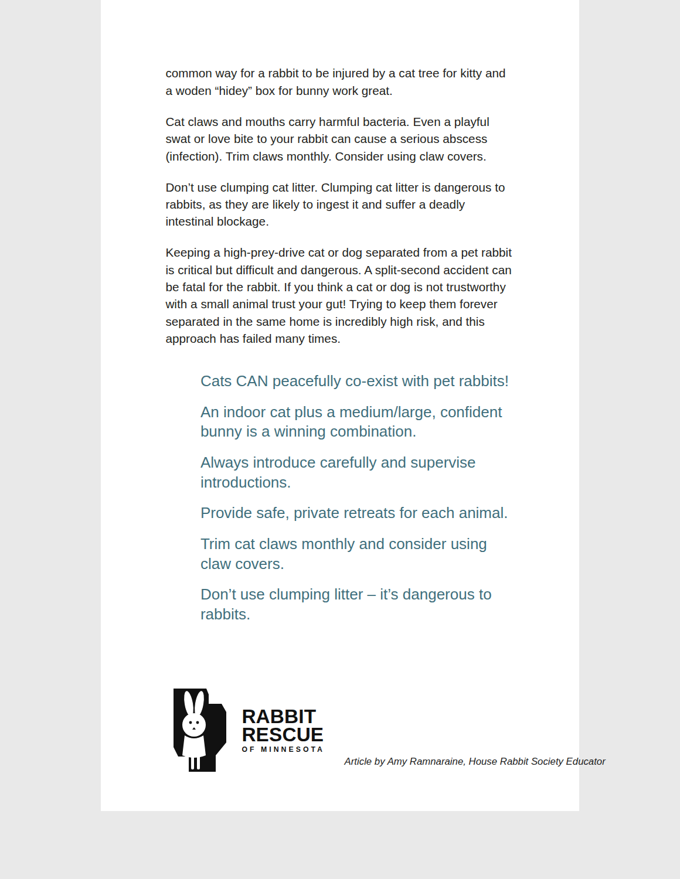common way for a rabbit to be injured by a cat tree for kitty and a woden “hidey” box for bunny work great.
Cat claws and mouths carry harmful bacteria. Even a playful swat or love bite to your rabbit can cause a serious abscess (infection). Trim claws monthly. Consider using claw covers.
Don’t use clumping cat litter. Clumping cat litter is dangerous to rabbits, as they are likely to ingest it and suffer a deadly intestinal blockage.
Keeping a high-prey-drive cat or dog separated from a pet rabbit is critical but difficult and dangerous. A split-second accident can be fatal for the rabbit. If you think a cat or dog is not trustworthy with a small animal trust your gut! Trying to keep them forever separated in the same home is incredibly high risk, and this approach has failed many times.
Cats CAN peacefully co-exist with pet rabbits!
An indoor cat plus a medium/large, confident bunny is a winning combination.
Always introduce carefully and supervise introductions.
Provide safe, private retreats for each animal.
Trim cat claws monthly and consider using claw covers.
Don’t use clumping litter – it’s dangerous to rabbits.
RABBIT RESCUE OF MINNESOTA
Article by Amy Ramnaraine, House Rabbit Society Educator